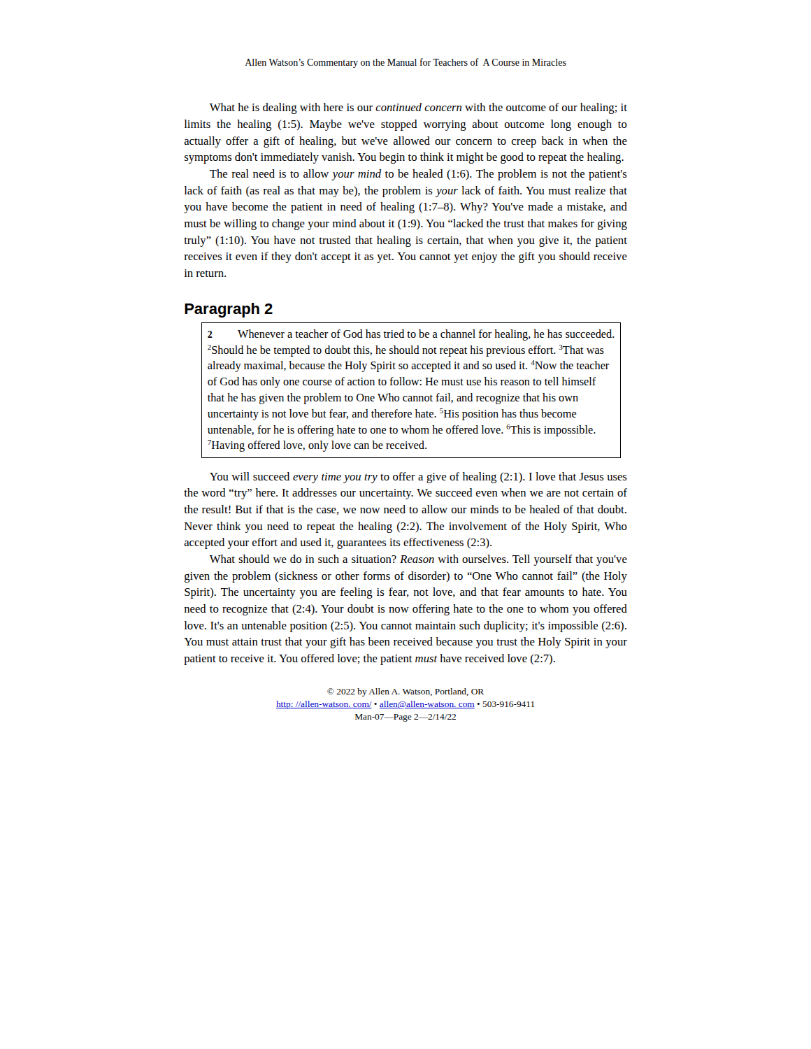Allen Watson’s Commentary on the Manual for Teachers of A Course in Miracles
What he is dealing with here is our continued concern with the outcome of our healing; it limits the healing (1:5). Maybe we've stopped worrying about outcome long enough to actually offer a gift of healing, but we've allowed our concern to creep back in when the symptoms don't immediately vanish. You begin to think it might be good to repeat the healing.
The real need is to allow your mind to be healed (1:6). The problem is not the patient's lack of faith (as real as that may be), the problem is your lack of faith. You must realize that you have become the patient in need of healing (1:7–8). Why? You've made a mistake, and must be willing to change your mind about it (1:9). You “lacked the trust that makes for giving truly” (1:10). You have not trusted that healing is certain, that when you give it, the patient receives it even if they don't accept it as yet. You cannot yet enjoy the gift you should receive in return.
Paragraph 2
2 Whenever a teacher of God has tried to be a channel for healing, he has succeeded. 2Should he be tempted to doubt this, he should not repeat his previous effort. 3That was already maximal, because the Holy Spirit so accepted it and so used it. 4Now the teacher of God has only one course of action to follow: He must use his reason to tell himself that he has given the problem to One Who cannot fail, and recognize that his own uncertainty is not love but fear, and therefore hate. 5His position has thus become untenable, for he is offering hate to one to whom he offered love. 6This is impossible. 7Having offered love, only love can be received.
You will succeed every time you try to offer a give of healing (2:1). I love that Jesus uses the word “try” here. It addresses our uncertainty. We succeed even when we are not certain of the result! But if that is the case, we now need to allow our minds to be healed of that doubt. Never think you need to repeat the healing (2:2). The involvement of the Holy Spirit, Who accepted your effort and used it, guarantees its effectiveness (2:3).
What should we do in such a situation? Reason with ourselves. Tell yourself that you've given the problem (sickness or other forms of disorder) to “One Who cannot fail” (the Holy Spirit). The uncertainty you are feeling is fear, not love, and that fear amounts to hate. You need to recognize that (2:4). Your doubt is now offering hate to the one to whom you offered love. It's an untenable position (2:5). You cannot maintain such duplicity; it's impossible (2:6). You must attain trust that your gift has been received because you trust the Holy Spirit in your patient to receive it. You offered love; the patient must have received love (2:7).
© 2022 by Allen A. Watson, Portland, OR
http: //allen-watson. com/ • allen@allen-watson. com • 503-916-9411
Man-07—Page 2—2/14/22